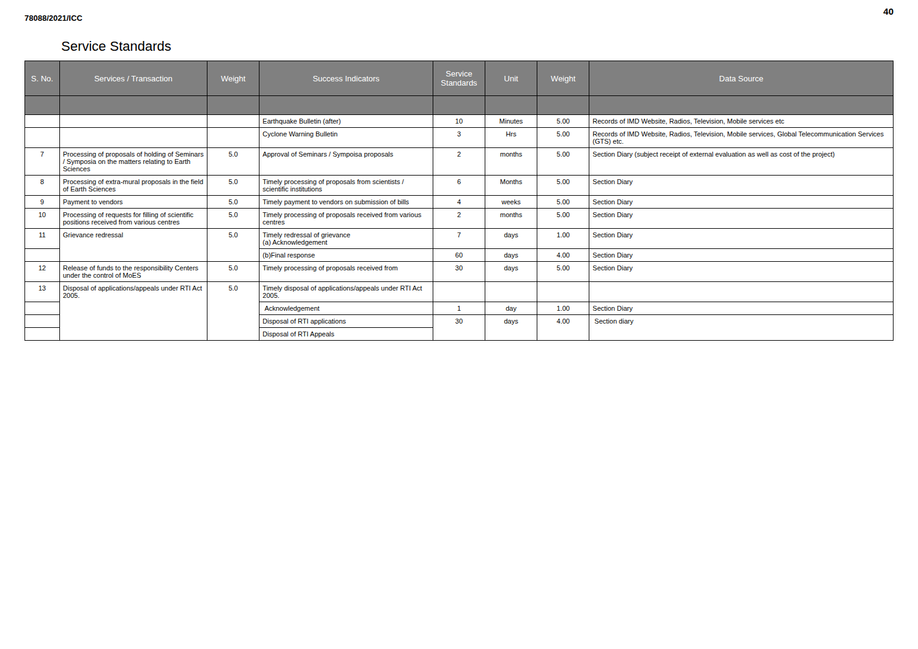78088/2021/ICC 40
Service Standards
| S. No. | Services / Transaction | Weight | Success Indicators | Service Standards | Unit | Weight | Data Source |
| --- | --- | --- | --- | --- | --- | --- | --- |
| | | | Earthquake Bulletin (after) | 10 | Minutes | 5.00 | Records of IMD Website, Radios, Television, Mobile services etc |
| | | | Cyclone Warning Bulletin | 3 | Hrs | 5.00 | Records of IMD Website, Radios, Television, Mobile services, Global Telecommunication Services (GTS) etc. |
| 7 | Processing of proposals of holding of Seminars / Symposia on the matters relating to Earth Sciences | 5.0 | Approval of Seminars / Sympoisa proposals | 2 | months | 5.00 | Section Diary (subject receipt of external evaluation as well as cost of the project) |
| 8 | Processing of extra-mural proposals in the field of Earth Sciences | 5.0 | Timely processing of proposals from scientists / scientific institutions | 6 | Months | 5.00 | Section Diary |
| 9 | Payment to vendors | 5.0 | Timely payment to vendors on submission of bills | 4 | weeks | 5.00 | Section Diary |
| 10 | Processing of requests for filling of scientific positions received from various centres | 5.0 | Timely processing of proposals received from various centres | 2 | months | 5.00 | Section Diary |
| 11 | Grievance redressal | 5.0 | Timely redressal of grievance (a) Acknowledgement | 7 | days | 1.00 | Section Diary |
| | | | (b)Final response | 60 | days | 4.00 | Section Diary |
| 12 | Release of funds to the responsibility Centers under the control of MoES | 5.0 | Timely processing of proposals received from | 30 | days | 5.00 | Section Diary |
| 13 | Disposal of applications/appeals under RTI Act 2005. | 5.0 | Timely disposal of applications/appeals under RTI Act 2005. | | | | |
| | | | Acknowledgement | 1 | day | 1.00 | Section Diary |
| | | | Disposal of RTI applications | 30 | days | 4.00 | Section diary |
| | | | Disposal of RTI Appeals | | | | |